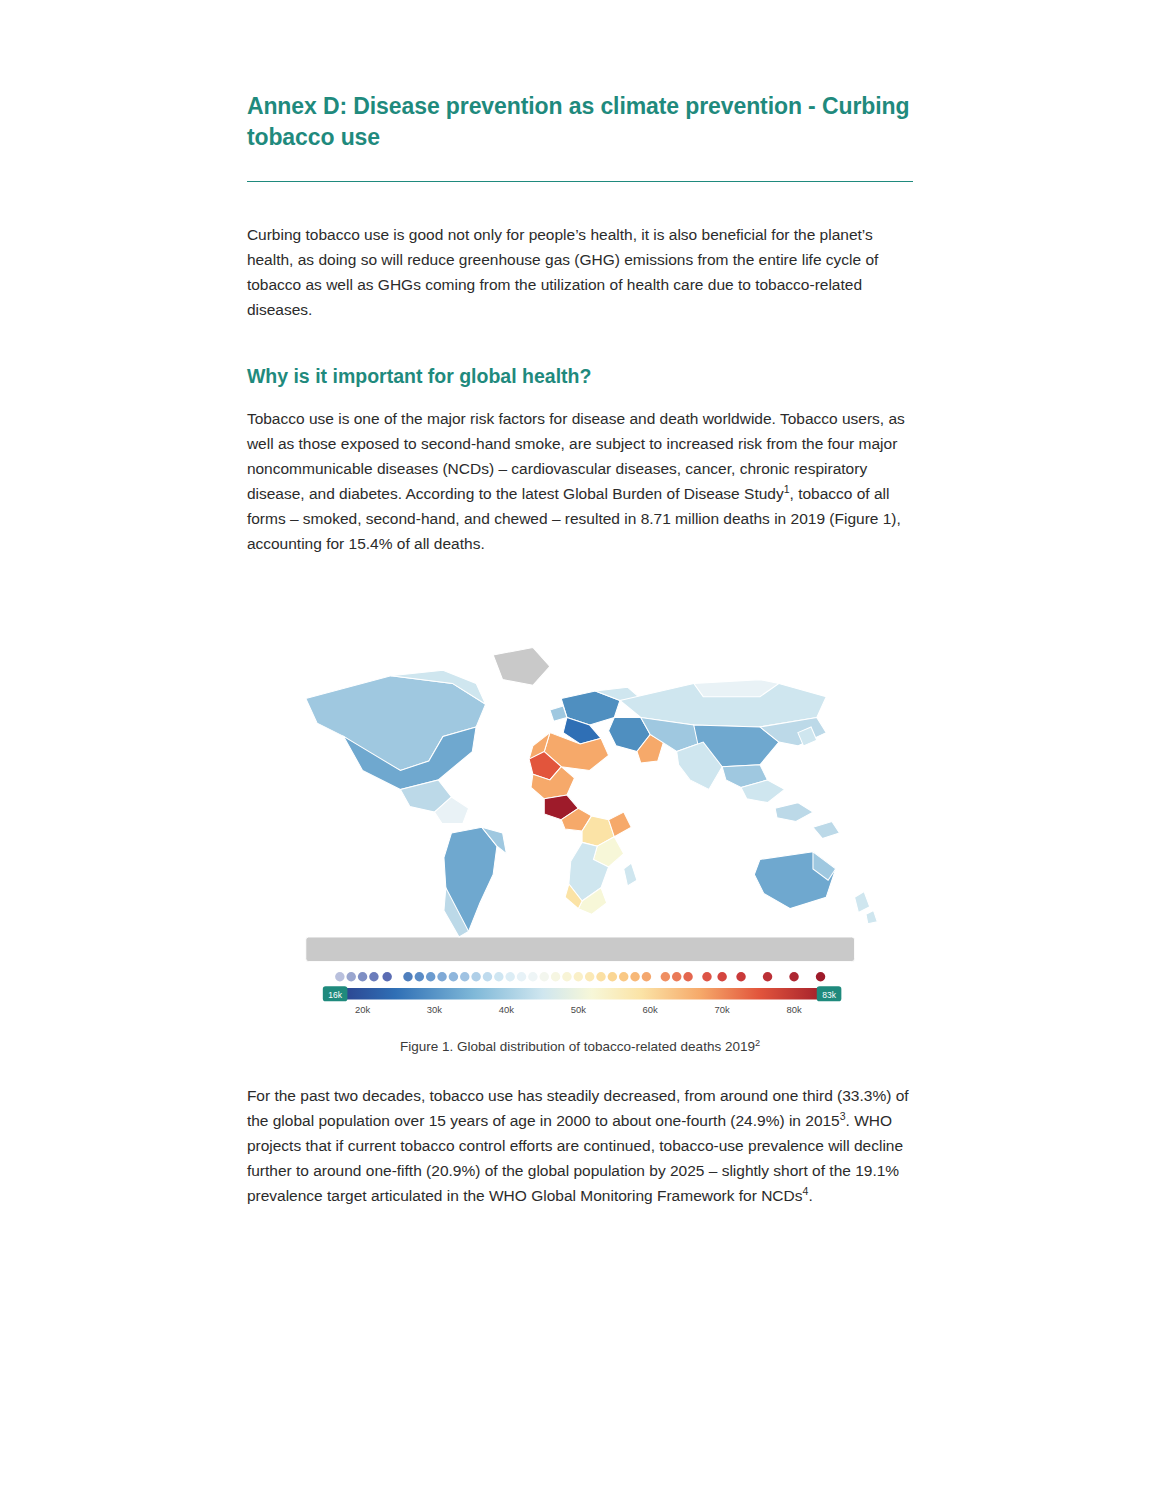Annex D: Disease prevention as climate prevention - Curbing tobacco use
Curbing tobacco use is good not only for people’s health, it is also beneficial for the planet’s health, as doing so will reduce greenhouse gas (GHG) emissions from the entire life cycle of tobacco as well as GHGs coming from the utilization of health care due to tobacco-related diseases.
Why is it important for global health?
Tobacco use is one of the major risk factors for disease and death worldwide. Tobacco users, as well as those exposed to second-hand smoke, are subject to increased risk from the four major noncommunicable diseases (NCDs) – cardiovascular diseases, cancer, chronic respiratory disease, and diabetes. According to the latest Global Burden of Disease Study1, tobacco of all forms – smoked, second-hand, and chewed – resulted in 8.71 million deaths in 2019 (Figure 1), accounting for 15.4% of all deaths.
16k 83k 20k 30k 40k 50k 60k 70k 80k
Figure 1. Global distribution of tobacco-related deaths 20192
For the past two decades, tobacco use has steadily decreased, from around one third (33.3%) of the global population over 15 years of age in 2000 to about one-fourth (24.9%) in 20153. WHO projects that if current tobacco control efforts are continued, tobacco-use prevalence will decline further to around one-fifth (20.9%) of the global population by 2025 – slightly short of the 19.1% prevalence target articulated in the WHO Global Monitoring Framework for NCDs4.